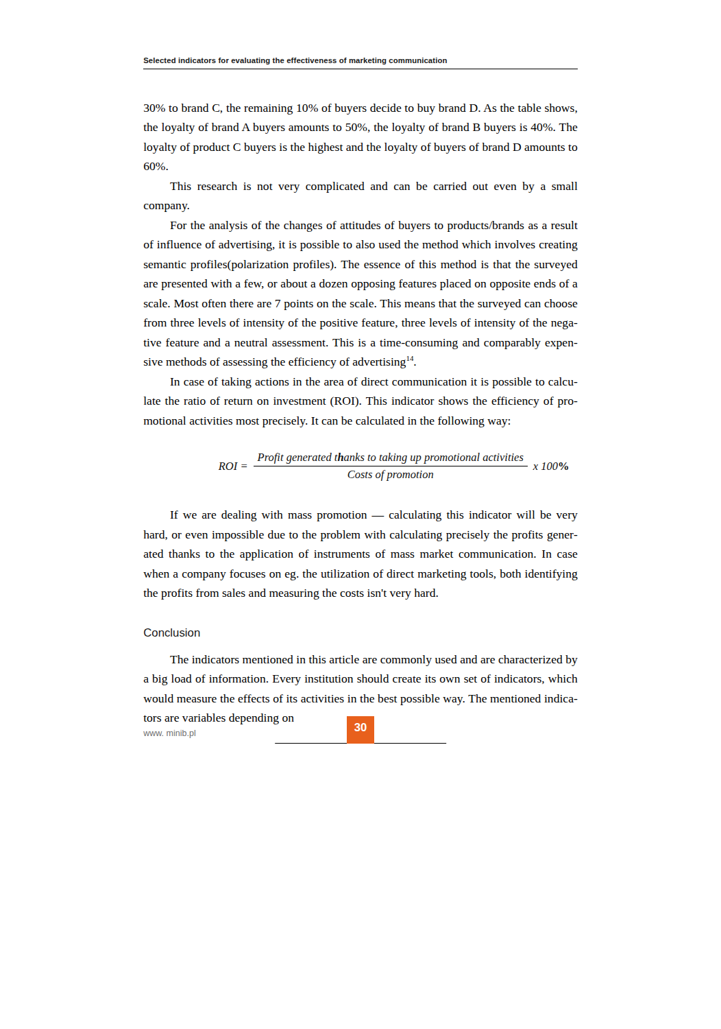Selected indicators for evaluating the effectiveness of marketing communication
30% to brand C, the remaining 10% of buyers decide to buy brand D. As the table shows, the loyalty of brand A buyers amounts to 50%, the loyalty of brand B buyers is 40%. The loyalty of product C buyers is the highest and the loyalty of buyers of brand D amounts to 60%.
This research is not very complicated and can be carried out even by a small company.
For the analysis of the changes of attitudes of buyers to products/brands as a result of influence of advertising, it is possible to also used the method which involves creating semantic profiles(polarization profiles). The essence of this method is that the surveyed are presented with a few, or about a dozen opposing features placed on opposite ends of a scale. Most often there are 7 points on the scale. This means that the surveyed can choose from three levels of intensity of the positive feature, three levels of intensity of the negative feature and a neutral assessment. This is a time-consuming and comparably expensive methods of assessing the efficiency of advertising14.
In case of taking actions in the area of direct communication it is possible to calculate the ratio of return on investment (ROI). This indicator shows the efficiency of promotional activities most precisely. It can be calculated in the following way:
| ROI = | Profit generated t h anks to taking up promotional activities Costs of promotion | x 100 % |
If we are dealing with mass promotion — calculating this indicator will be very hard, or even impossible due to the problem with calculating precisely the profits generated thanks to the application of instruments of mass market communication. In case when a company focuses on eg. the utilization of direct marketing tools, both identifying the profits from sales and measuring the costs isn't very hard.
Conclusion
The indicators mentioned in this article are commonly used and are characterized by a big load of information. Every institution should create its own set of indicators, which would measure the effects of its activities in the best possible way. The mentioned indicators are variables depending on
www. minib.pl
30